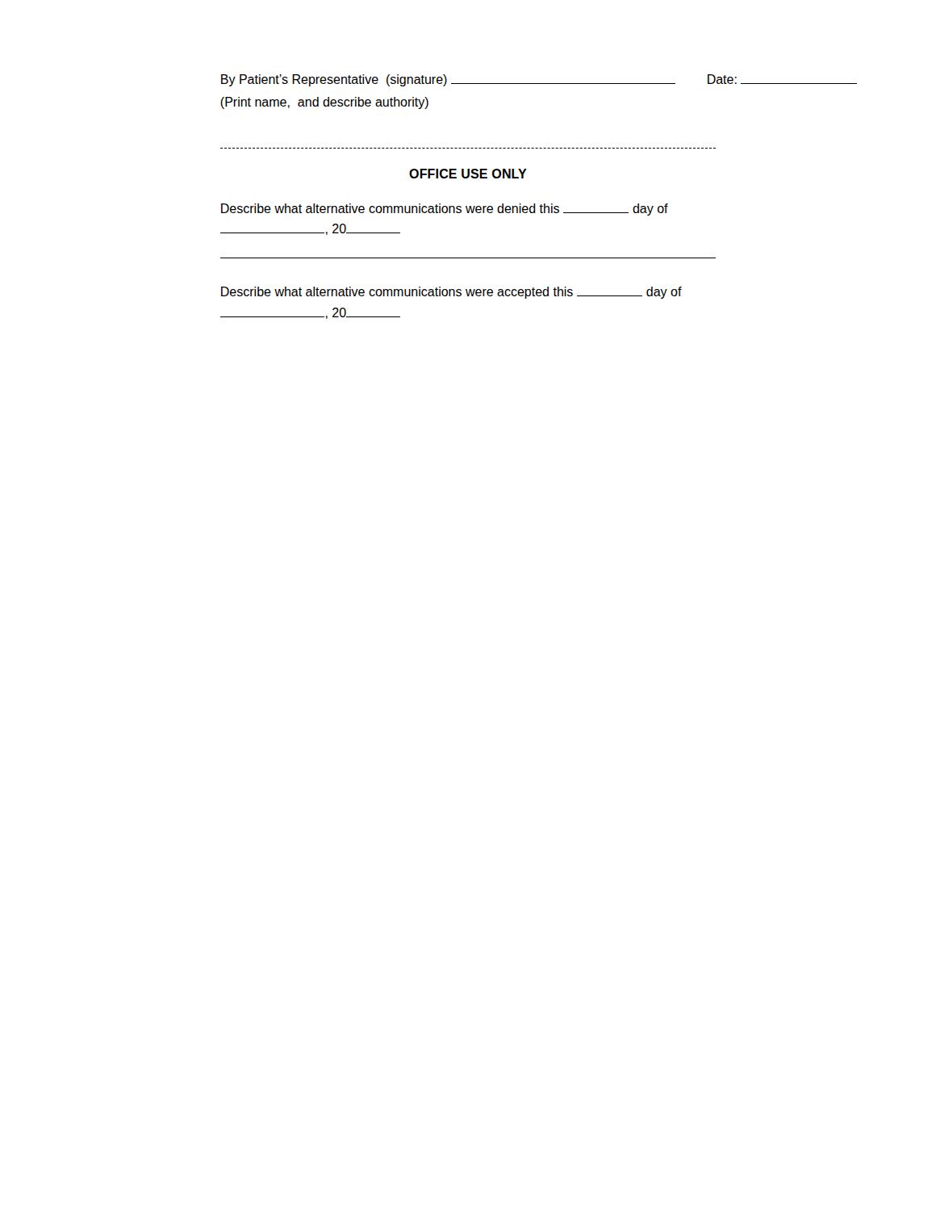By Patient’s Representative (signature)
Date:
(Print name, and describe authority)
OFFICE USE ONLY
Describe what alternative communications were denied this day of , 20
Describe what alternative communications were accepted this day of , 20